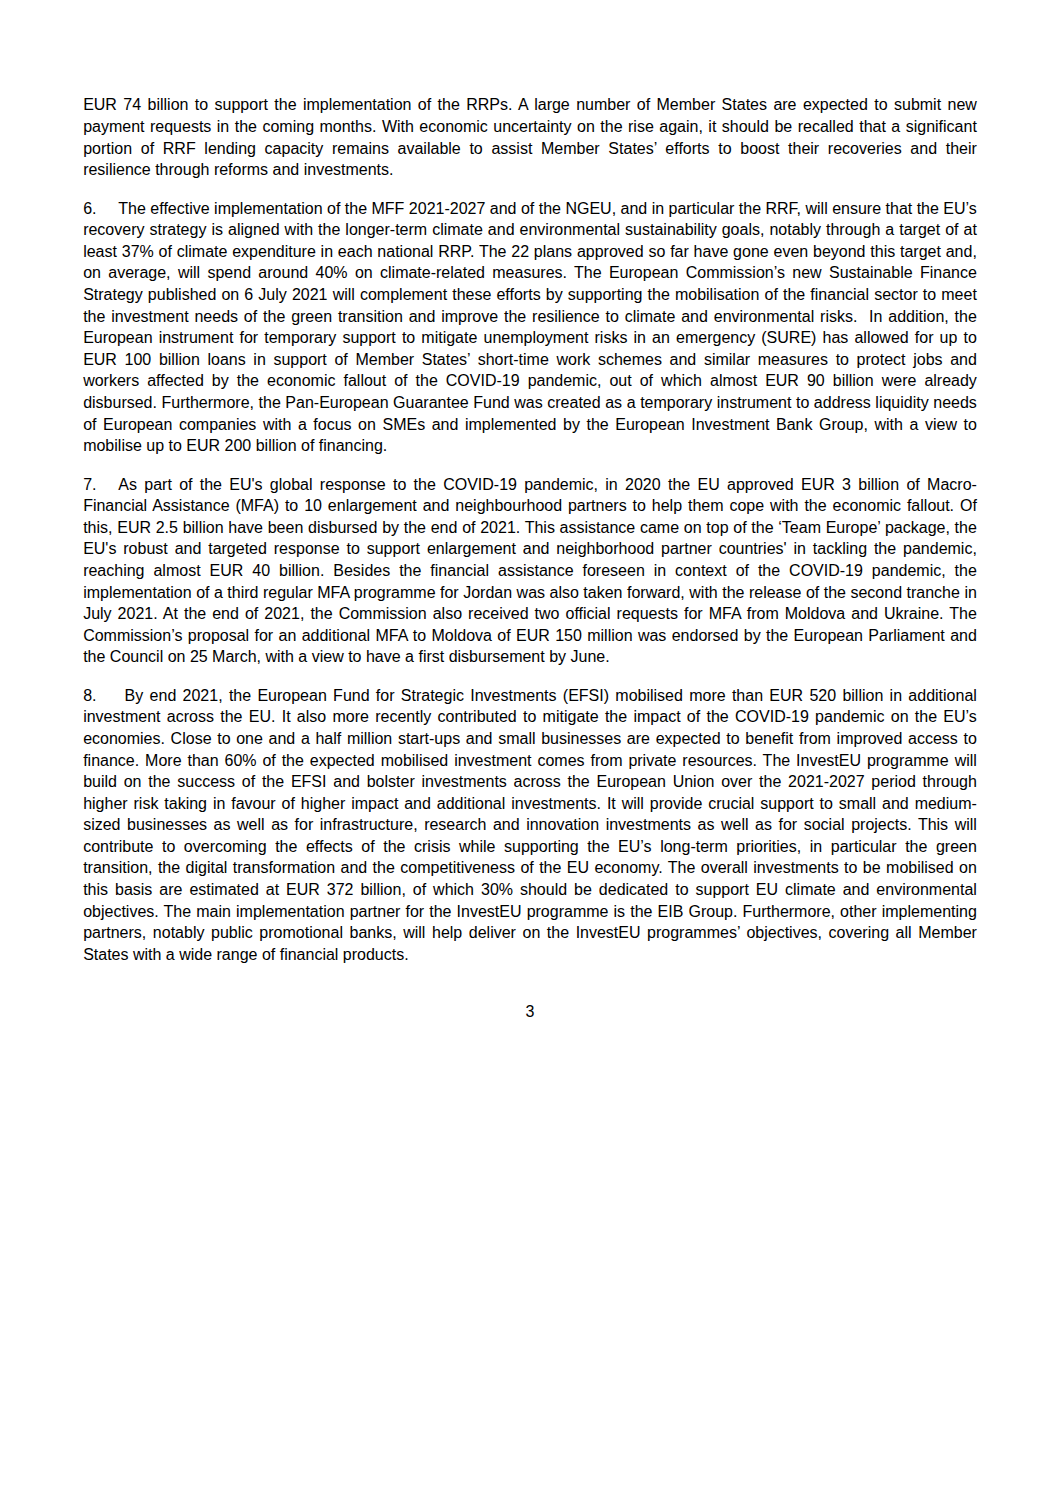EUR 74 billion to support the implementation of the RRPs. A large number of Member States are expected to submit new payment requests in the coming months. With economic uncertainty on the rise again, it should be recalled that a significant portion of RRF lending capacity remains available to assist Member States’ efforts to boost their recoveries and their resilience through reforms and investments.
6. The effective implementation of the MFF 2021-2027 and of the NGEU, and in particular the RRF, will ensure that the EU’s recovery strategy is aligned with the longer-term climate and environmental sustainability goals, notably through a target of at least 37% of climate expenditure in each national RRP. The 22 plans approved so far have gone even beyond this target and, on average, will spend around 40% on climate-related measures. The European Commission’s new Sustainable Finance Strategy published on 6 July 2021 will complement these efforts by supporting the mobilisation of the financial sector to meet the investment needs of the green transition and improve the resilience to climate and environmental risks. In addition, the European instrument for temporary support to mitigate unemployment risks in an emergency (SURE) has allowed for up to EUR 100 billion loans in support of Member States’ short-time work schemes and similar measures to protect jobs and workers affected by the economic fallout of the COVID-19 pandemic, out of which almost EUR 90 billion were already disbursed. Furthermore, the Pan-European Guarantee Fund was created as a temporary instrument to address liquidity needs of European companies with a focus on SMEs and implemented by the European Investment Bank Group, with a view to mobilise up to EUR 200 billion of financing.
7. As part of the EU's global response to the COVID-19 pandemic, in 2020 the EU approved EUR 3 billion of Macro-Financial Assistance (MFA) to 10 enlargement and neighbourhood partners to help them cope with the economic fallout. Of this, EUR 2.5 billion have been disbursed by the end of 2021. This assistance came on top of the ‘Team Europe’ package, the EU's robust and targeted response to support enlargement and neighborhood partner countries' in tackling the pandemic, reaching almost EUR 40 billion. Besides the financial assistance foreseen in context of the COVID-19 pandemic, the implementation of a third regular MFA programme for Jordan was also taken forward, with the release of the second tranche in July 2021. At the end of 2021, the Commission also received two official requests for MFA from Moldova and Ukraine. The Commission’s proposal for an additional MFA to Moldova of EUR 150 million was endorsed by the European Parliament and the Council on 25 March, with a view to have a first disbursement by June.
8. By end 2021, the European Fund for Strategic Investments (EFSI) mobilised more than EUR 520 billion in additional investment across the EU. It also more recently contributed to mitigate the impact of the COVID-19 pandemic on the EU’s economies. Close to one and a half million start-ups and small businesses are expected to benefit from improved access to finance. More than 60% of the expected mobilised investment comes from private resources. The InvestEU programme will build on the success of the EFSI and bolster investments across the European Union over the 2021-2027 period through higher risk taking in favour of higher impact and additional investments. It will provide crucial support to small and medium-sized businesses as well as for infrastructure, research and innovation investments as well as for social projects. This will contribute to overcoming the effects of the crisis while supporting the EU’s long-term priorities, in particular the green transition, the digital transformation and the competitiveness of the EU economy. The overall investments to be mobilised on this basis are estimated at EUR 372 billion, of which 30% should be dedicated to support EU climate and environmental objectives. The main implementation partner for the InvestEU programme is the EIB Group. Furthermore, other implementing partners, notably public promotional banks, will help deliver on the InvestEU programmes’ objectives, covering all Member States with a wide range of financial products.
3